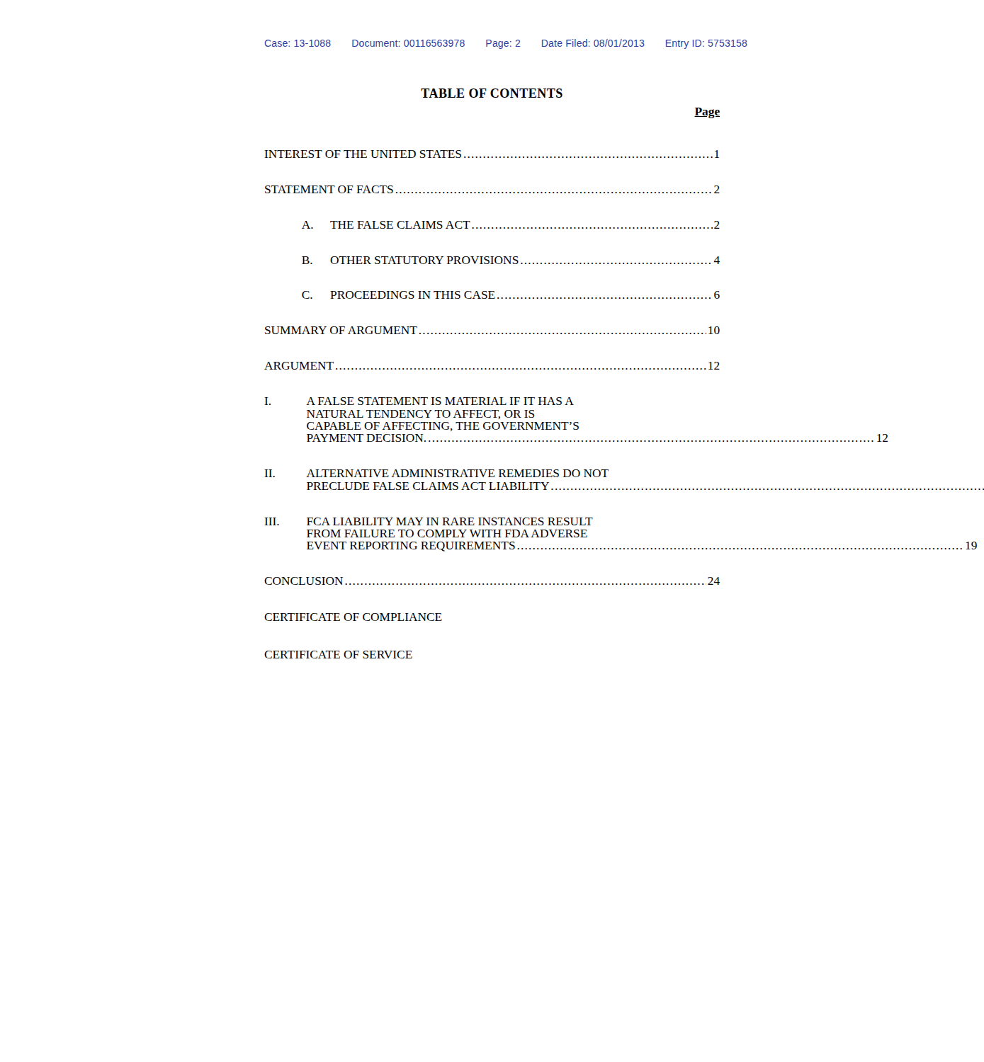Case: 13-1088 Document: 00116563978 Page: 2 Date Filed: 08/01/2013 Entry ID: 5753158
TABLE OF CONTENTS
Page
INTEREST OF THE UNITED STATES .................................................................................................................. 1
STATEMENT OF FACTS .................................................................................................................. 2
A. THE FALSE CLAIMS ACT .................................................................................................................. 2
B. OTHER STATUTORY PROVISIONS .................................................................................................................. 4
C. PROCEEDINGS IN THIS CASE .................................................................................................................. 6
SUMMARY OF ARGUMENT .................................................................................................................. 10
ARGUMENT .................................................................................................................. 12
I. A FALSE STATEMENT IS MATERIAL IF IT HAS A NATURAL TENDENCY TO AFFECT, OR IS CAPABLE OF AFFECTING, THE GOVERNMENT’S PAYMENT DECISION. .................................................................................................................. 12
II. ALTERNATIVE ADMINISTRATIVE REMEDIES DO NOT PRECLUDE FALSE CLAIMS ACT LIABILITY .................................................................................................................. 15
III. FCA LIABILITY MAY IN RARE INSTANCES RESULT FROM FAILURE TO COMPLY WITH FDA ADVERSE EVENT REPORTING REQUIREMENTS .................................................................................................................. 19
CONCLUSION .................................................................................................................. 24
CERTIFICATE OF COMPLIANCE
CERTIFICATE OF SERVICE